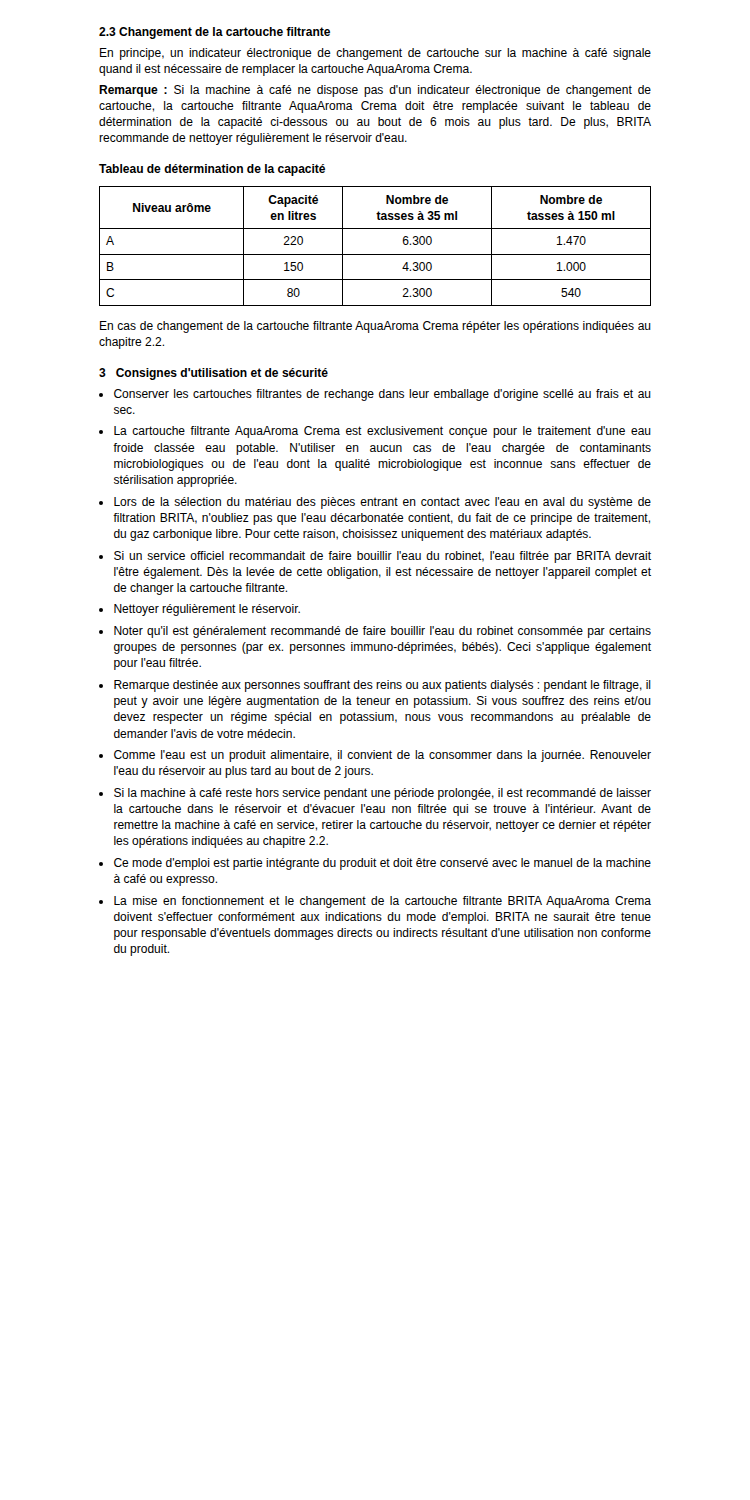2.3 Changement de la cartouche filtrante
En principe, un indicateur électronique de changement de cartouche sur la machine à café signale quand il est nécessaire de remplacer la cartouche AquaAroma Crema.
Remarque : Si la machine à café ne dispose pas d'un indicateur électronique de changement de cartouche, la cartouche filtrante AquaAroma Crema doit être remplacée suivant le tableau de détermination de la capacité ci-dessous ou au bout de 6 mois au plus tard. De plus, BRITA recommande de nettoyer régulièrement le réservoir d'eau.
Tableau de détermination de la capacité
| Niveau arôme | Capacité en litres | Nombre de tasses à 35 ml | Nombre de tasses à 150 ml |
| --- | --- | --- | --- |
| A | 220 | 6.300 | 1.470 |
| B | 150 | 4.300 | 1.000 |
| C | 80 | 2.300 | 540 |
En cas de changement de la cartouche filtrante AquaAroma Crema répéter les opérations indiquées au chapitre 2.2.
3 Consignes d'utilisation et de sécurité
Conserver les cartouches filtrantes de rechange dans leur emballage d'origine scellé au frais et au sec.
La cartouche filtrante AquaAroma Crema est exclusivement conçue pour le traitement d'une eau froide classée eau potable. N'utiliser en aucun cas de l'eau chargée de contaminants microbiologiques ou de l'eau dont la qualité microbiologique est inconnue sans effectuer de stérilisation appropriée.
Lors de la sélection du matériau des pièces entrant en contact avec l'eau en aval du système de filtration BRITA, n'oubliez pas que l'eau décarbonatée contient, du fait de ce principe de traitement, du gaz carbonique libre. Pour cette raison, choisissez uniquement des matériaux adaptés.
Si un service officiel recommandait de faire bouillir l'eau du robinet, l'eau filtrée par BRITA devrait l'être également. Dès la levée de cette obligation, il est nécessaire de nettoyer l'appareil complet et de changer la cartouche filtrante.
Nettoyer régulièrement le réservoir.
Noter qu'il est généralement recommandé de faire bouillir l'eau du robinet consommée par certains groupes de personnes (par ex. personnes immuno-déprimées, bébés). Ceci s'applique également pour l'eau filtrée.
Remarque destinée aux personnes souffrant des reins ou aux patients dialysés : pendant le filtrage, il peut y avoir une légère augmentation de la teneur en potassium. Si vous souffrez des reins et/ou devez respecter un régime spécial en potassium, nous vous recommandons au préalable de demander l'avis de votre médecin.
Comme l'eau est un produit alimentaire, il convient de la consommer dans la journée. Renouveler l'eau du réservoir au plus tard au bout de 2 jours.
Si la machine à café reste hors service pendant une période prolongée, il est recommandé de laisser la cartouche dans le réservoir et d'évacuer l'eau non filtrée qui se trouve à l'intérieur. Avant de remettre la machine à café en service, retirer la cartouche du réservoir, nettoyer ce dernier et répéter les opérations indiquées au chapitre 2.2.
Ce mode d'emploi est partie intégrante du produit et doit être conservé avec le manuel de la machine à café ou expresso.
La mise en fonctionnement et le changement de la cartouche filtrante BRITA AquaAroma Crema doivent s'effectuer conformément aux indications du mode d'emploi. BRITA ne saurait être tenue pour responsable d'éventuels dommages directs ou indirects résultant d'une utilisation non conforme du produit.